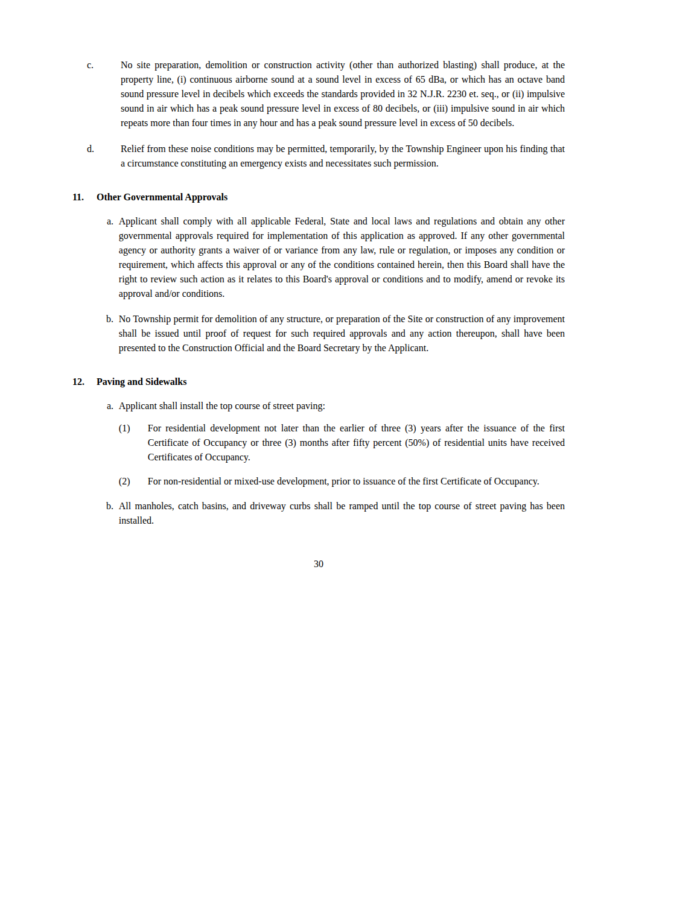c.
No site preparation, demolition or construction activity (other than authorized blasting) shall produce, at the property line, (i) continuous airborne sound at a sound level in excess of 65 dBa, or which has an octave band sound pressure level in decibels which exceeds the standards provided in 32 N.J.R. 2230 et. seq., or (ii) impulsive sound in air which has a peak sound pressure level in excess of 80 decibels, or (iii) impulsive sound in air which repeats more than four times in any hour and has a peak sound pressure level in excess of 50 decibels.
d.
Relief from these noise conditions may be permitted, temporarily, by the Township Engineer upon his finding that a circumstance constituting an emergency exists and necessitates such permission.
11. Other Governmental Approvals
Applicant shall comply with all applicable Federal, State and local laws and regulations and obtain any other governmental approvals required for implementation of this application as approved. If any other governmental agency or authority grants a waiver of or variance from any law, rule or regulation, or imposes any condition or requirement, which affects this approval or any of the conditions contained herein, then this Board shall have the right to review such action as it relates to this Board's approval or conditions and to modify, amend or revoke its approval and/or conditions.
No Township permit for demolition of any structure, or preparation of the Site or construction of any improvement shall be issued until proof of request for such required approvals and any action thereupon, shall have been presented to the Construction Official and the Board Secretary by the Applicant.
12. Paving and Sidewalks
Applicant shall install the top course of street paving:
(1) For residential development not later than the earlier of three (3) years after the issuance of the first Certificate of Occupancy or three (3) months after fifty percent (50%) of residential units have received Certificates of Occupancy.
(2) For non-residential or mixed-use development, prior to issuance of the first Certificate of Occupancy.
All manholes, catch basins, and driveway curbs shall be ramped until the top course of street paving has been installed.
30